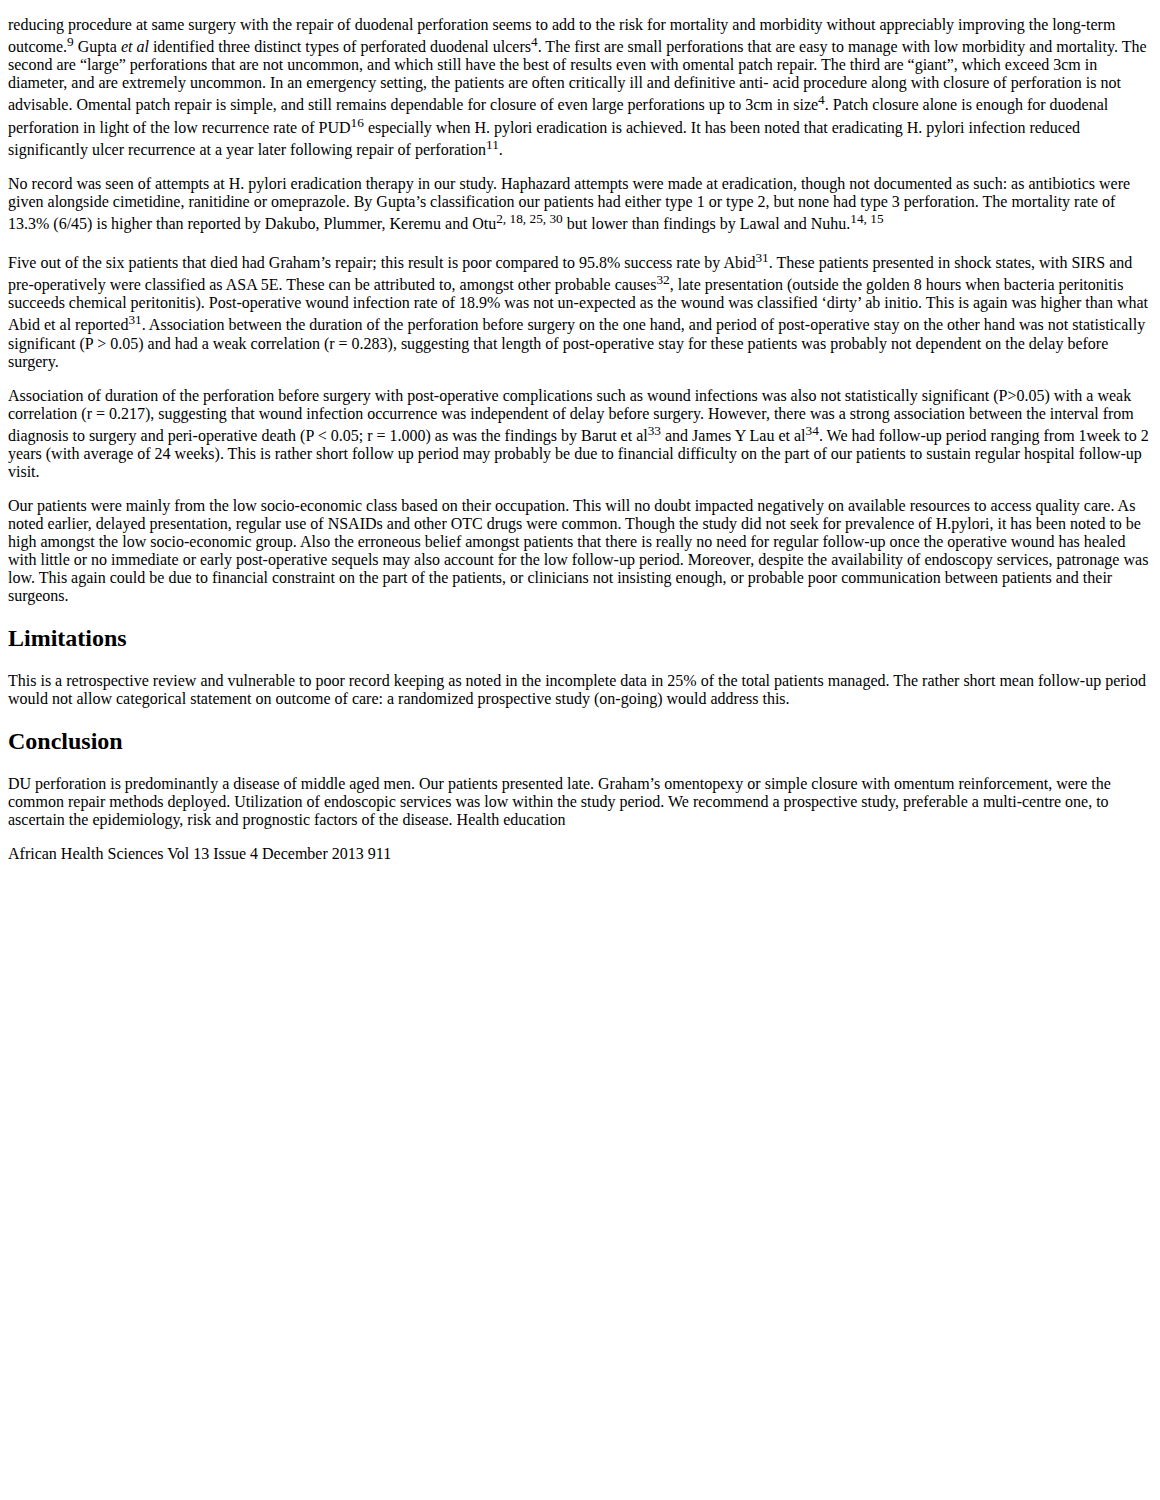reducing procedure at same surgery with the repair of duodenal perforation seems to add to the risk for mortality and morbidity without appreciably improving the long-term outcome.9 Gupta et al identified three distinct types of perforated duodenal ulcers4. The first are small perforations that are easy to manage with low morbidity and mortality. The second are “large” perforations that are not uncommon, and which still have the best of results even with omental patch repair. The third are “giant”, which exceed 3cm in diameter, and are extremely uncommon. In an emergency setting, the patients are often critically ill and definitive anti- acid procedure along with closure of perforation is not advisable. Omental patch repair is simple, and still remains dependable for closure of even large perforations up to 3cm in size4. Patch closure alone is enough for duodenal perforation in light of the low recurrence rate of PUD16 especially when H. pylori eradication is achieved. It has been noted that eradicating H. pylori infection reduced significantly ulcer recurrence at a year later following repair of perforation11.
No record was seen of attempts at H. pylori eradication therapy in our study. Haphazard attempts were made at eradication, though not documented as such: as antibiotics were given alongside cimetidine, ranitidine or omeprazole. By Gupta’s classification our patients had either type 1 or type 2, but none had type 3 perforation. The mortality rate of 13.3% (6/45) is higher than reported by Dakubo, Plummer, Keremu and Otu2, 18, 25, 30 but lower than findings by Lawal and Nuhu.14, 15
Five out of the six patients that died had Graham’s repair; this result is poor compared to 95.8% success rate by Abid31. These patients presented in shock states, with SIRS and pre-operatively were classified as ASA 5E. These can be attributed to, amongst other probable causes32, late presentation (outside the golden 8 hours when bacteria peritonitis succeeds chemical peritonitis). Post-operative wound infection rate of 18.9% was not un-expected as the wound was classified ‘dirty’ ab initio. This is again was higher than what Abid et al reported31. Association between the duration of the perforation before surgery on the one hand, and period of post-operative stay on the other hand was not statistically significant (P > 0.05) and had a weak correlation (r = 0.283), suggesting that length of post-operative stay for these patients was probably not dependent on the delay before surgery.
Association of duration of the perforation before surgery with post-operative complications such as wound infections was also not statistically significant (P>0.05) with a weak correlation (r = 0.217), suggesting that wound infection occurrence was independent of delay before surgery. However, there was a strong association between the interval from diagnosis to surgery and peri-operative death (P < 0.05; r = 1.000) as was the findings by Barut et al33 and James Y Lau et al34. We had follow-up period ranging from 1week to 2 years (with average of 24 weeks). This is rather short follow up period may probably be due to financial difficulty on the part of our patients to sustain regular hospital follow-up visit.
Our patients were mainly from the low socio-economic class based on their occupation. This will no doubt impacted negatively on available resources to access quality care. As noted earlier, delayed presentation, regular use of NSAIDs and other OTC drugs were common. Though the study did not seek for prevalence of H.pylori, it has been noted to be high amongst the low socio-economic group. Also the erroneous belief amongst patients that there is really no need for regular follow-up once the operative wound has healed with little or no immediate or early post-operative sequels may also account for the low follow-up period. Moreover, despite the availability of endoscopy services, patronage was low. This again could be due to financial constraint on the part of the patients, or clinicians not insisting enough, or probable poor communication between patients and their surgeons.
Limitations
This is a retrospective review and vulnerable to poor record keeping as noted in the incomplete data in 25% of the total patients managed. The rather short mean follow-up period would not allow categorical statement on outcome of care: a randomized prospective study (on-going) would address this.
Conclusion
DU perforation is predominantly a disease of middle aged men. Our patients presented late. Graham’s omentopexy or simple closure with omentum reinforcement, were the common repair methods deployed. Utilization of endoscopic services was low within the study period. We recommend a prospective study, preferable a multi-centre one, to ascertain the epidemiology, risk and prognostic factors of the disease. Health education
African Health Sciences Vol 13 Issue 4 December 2013 911